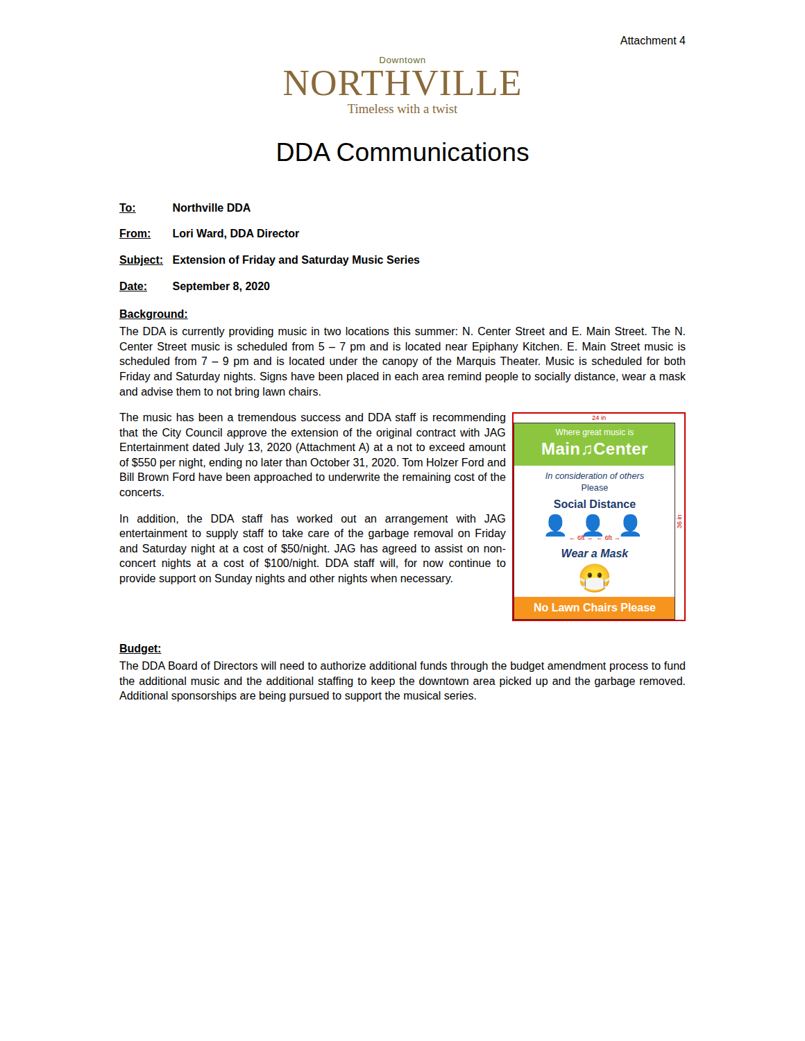Attachment 4
Downtown
NORTHVILLE
Timeless with a twist
DDA Communications
To: Northville DDA
From: Lori Ward, DDA Director
Subject: Extension of Friday and Saturday Music Series
Date: September 8, 2020
Background:
The DDA is currently providing music in two locations this summer: N. Center Street and E. Main Street. The N. Center Street music is scheduled from 5 – 7 pm and is located near Epiphany Kitchen. E. Main Street music is scheduled from 7 – 9 pm and is located under the canopy of the Marquis Theater. Music is scheduled for both Friday and Saturday nights. Signs have been placed in each area remind people to socially distance, wear a mask and advise them to not bring lawn chairs.
24 in
Where great music is
Main♫Center
In consideration of others
Please
Social Distance
👤 👤 👤
← 6ft → ← 6ft →
Wear a Mask
😷
No Lawn Chairs Please
36 in
The music has been a tremendous success and DDA staff is recommending that the City Council approve the extension of the original contract with JAG Entertainment dated July 13, 2020 (Attachment A) at a not to exceed amount of $550 per night, ending no later than October 31, 2020. Tom Holzer Ford and Bill Brown Ford have been approached to underwrite the remaining cost of the concerts.
In addition, the DDA staff has worked out an arrangement with JAG entertainment to supply staff to take care of the garbage removal on Friday and Saturday night at a cost of $50/night. JAG has agreed to assist on non-concert nights at a cost of $100/night. DDA staff will, for now continue to provide support on Sunday nights and other nights when necessary.
Budget:
The DDA Board of Directors will need to authorize additional funds through the budget amendment process to fund the additional music and the additional staffing to keep the downtown area picked up and the garbage removed. Additional sponsorships are being pursued to support the musical series.